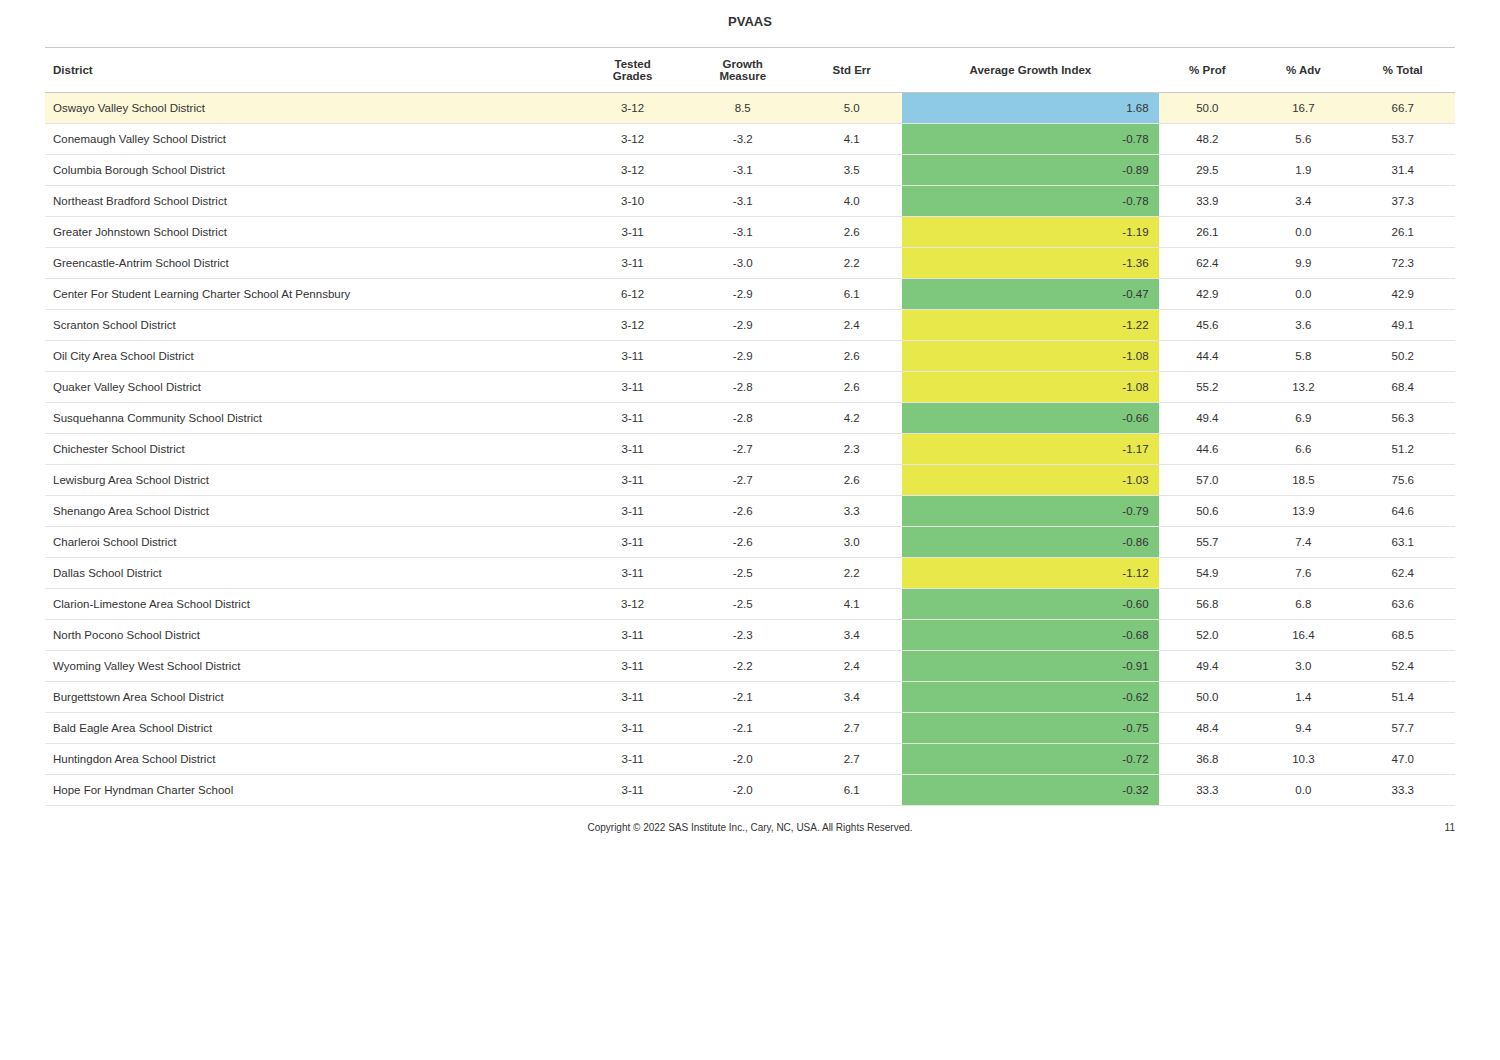PVAAS
| District | Tested Grades | Growth Measure | Std Err | Average Growth Index | % Prof | % Adv | % Total |
| --- | --- | --- | --- | --- | --- | --- | --- |
| Oswayo Valley School District | 3-12 | 8.5 | 5.0 | 1.68 | 50.0 | 16.7 | 66.7 |
| Conemaugh Valley School District | 3-12 | -3.2 | 4.1 | -0.78 | 48.2 | 5.6 | 53.7 |
| Columbia Borough School District | 3-12 | -3.1 | 3.5 | -0.89 | 29.5 | 1.9 | 31.4 |
| Northeast Bradford School District | 3-10 | -3.1 | 4.0 | -0.78 | 33.9 | 3.4 | 37.3 |
| Greater Johnstown School District | 3-11 | -3.1 | 2.6 | -1.19 | 26.1 | 0.0 | 26.1 |
| Greencastle-Antrim School District | 3-11 | -3.0 | 2.2 | -1.36 | 62.4 | 9.9 | 72.3 |
| Center For Student Learning Charter School At Pennsbury | 6-12 | -2.9 | 6.1 | -0.47 | 42.9 | 0.0 | 42.9 |
| Scranton School District | 3-12 | -2.9 | 2.4 | -1.22 | 45.6 | 3.6 | 49.1 |
| Oil City Area School District | 3-11 | -2.9 | 2.6 | -1.08 | 44.4 | 5.8 | 50.2 |
| Quaker Valley School District | 3-11 | -2.8 | 2.6 | -1.08 | 55.2 | 13.2 | 68.4 |
| Susquehanna Community School District | 3-11 | -2.8 | 4.2 | -0.66 | 49.4 | 6.9 | 56.3 |
| Chichester School District | 3-11 | -2.7 | 2.3 | -1.17 | 44.6 | 6.6 | 51.2 |
| Lewisburg Area School District | 3-11 | -2.7 | 2.6 | -1.03 | 57.0 | 18.5 | 75.6 |
| Shenango Area School District | 3-11 | -2.6 | 3.3 | -0.79 | 50.6 | 13.9 | 64.6 |
| Charleroi School District | 3-11 | -2.6 | 3.0 | -0.86 | 55.7 | 7.4 | 63.1 |
| Dallas School District | 3-11 | -2.5 | 2.2 | -1.12 | 54.9 | 7.6 | 62.4 |
| Clarion-Limestone Area School District | 3-12 | -2.5 | 4.1 | -0.60 | 56.8 | 6.8 | 63.6 |
| North Pocono School District | 3-11 | -2.3 | 3.4 | -0.68 | 52.0 | 16.4 | 68.5 |
| Wyoming Valley West School District | 3-11 | -2.2 | 2.4 | -0.91 | 49.4 | 3.0 | 52.4 |
| Burgettstown Area School District | 3-11 | -2.1 | 3.4 | -0.62 | 50.0 | 1.4 | 51.4 |
| Bald Eagle Area School District | 3-11 | -2.1 | 2.7 | -0.75 | 48.4 | 9.4 | 57.7 |
| Huntingdon Area School District | 3-11 | -2.0 | 2.7 | -0.72 | 36.8 | 10.3 | 47.0 |
| Hope For Hyndman Charter School | 3-11 | -2.0 | 6.1 | -0.32 | 33.3 | 0.0 | 33.3 |
Copyright © 2022 SAS Institute Inc., Cary, NC, USA. All Rights Reserved. 11